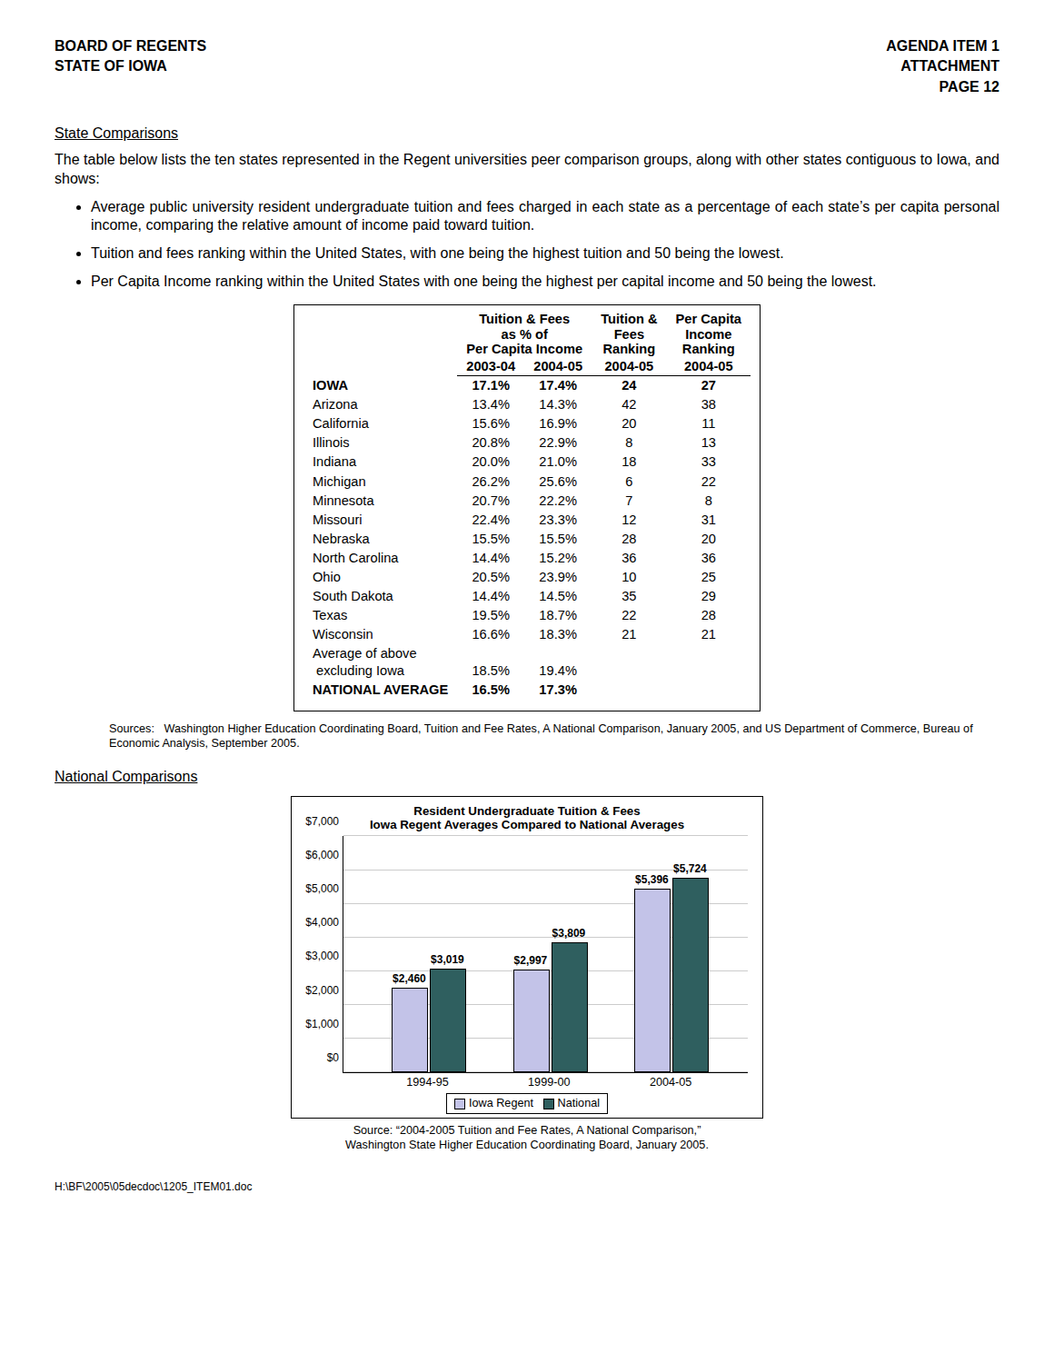BOARD OF REGENTS
STATE OF IOWA
AGENDA ITEM 1
ATTACHMENT
PAGE 12
State Comparisons
The table below lists the ten states represented in the Regent universities peer comparison groups, along with other states contiguous to Iowa, and shows:
Average public university resident undergraduate tuition and fees charged in each state as a percentage of each state’s per capita personal income, comparing the relative amount of income paid toward tuition.
Tuition and fees ranking within the United States, with one being the highest tuition and 50 being the lowest.
Per Capita Income ranking within the United States with one being the highest per capital income and 50 being the lowest.
| | Tuition & Fees as % of Per Capita Income | Tuition & Fees Ranking | Per Capita Income Ranking |
| | 2003-04 | 2004-05 | 2004-05 | 2004-05 |
| IOWA | 17.1% | 17.4% | 24 | 27 |
| Arizona | 13.4% | 14.3% | 42 | 38 |
| California | 15.6% | 16.9% | 20 | 11 |
| Illinois | 20.8% | 22.9% | 8 | 13 |
| Indiana | 20.0% | 21.0% | 18 | 33 |
| Michigan | 26.2% | 25.6% | 6 | 22 |
| Minnesota | 20.7% | 22.2% | 7 | 8 |
| Missouri | 22.4% | 23.3% | 12 | 31 |
| Nebraska | 15.5% | 15.5% | 28 | 20 |
| North Carolina | 14.4% | 15.2% | 36 | 36 |
| Ohio | 20.5% | 23.9% | 10 | 25 |
| South Dakota | 14.4% | 14.5% | 35 | 29 |
| Texas | 19.5% | 18.7% | 22 | 28 |
| Wisconsin | 16.6% | 18.3% | 21 | 21 |
| Average of above excluding Iowa | 18.5% | 19.4% | | |
| NATIONAL AVERAGE | 16.5% | 17.3% | | |
Sources: Washington Higher Education Coordinating Board, Tuition and Fee Rates, A National Comparison, January 2005, and US Department of Commerce, Bureau of Economic Analysis, September 2005.
National Comparisons
Resident Undergraduate Tuition & Fees
Iowa Regent Averages Compared to National Averages
$0
$1,000
$2,000
$3,000
$4,000
$5,000
$6,000
$7,000
$2,460
$3,019
$2,997
$3,809
$5,396
$5,724
1994-95
1999-00
2004-05
Iowa Regent National
Source: “2004-2005 Tuition and Fee Rates, A National Comparison,”
Washington State Higher Education Coordinating Board, January 2005.
H:\BF\2005\05decdoc\1205_ITEM01.doc